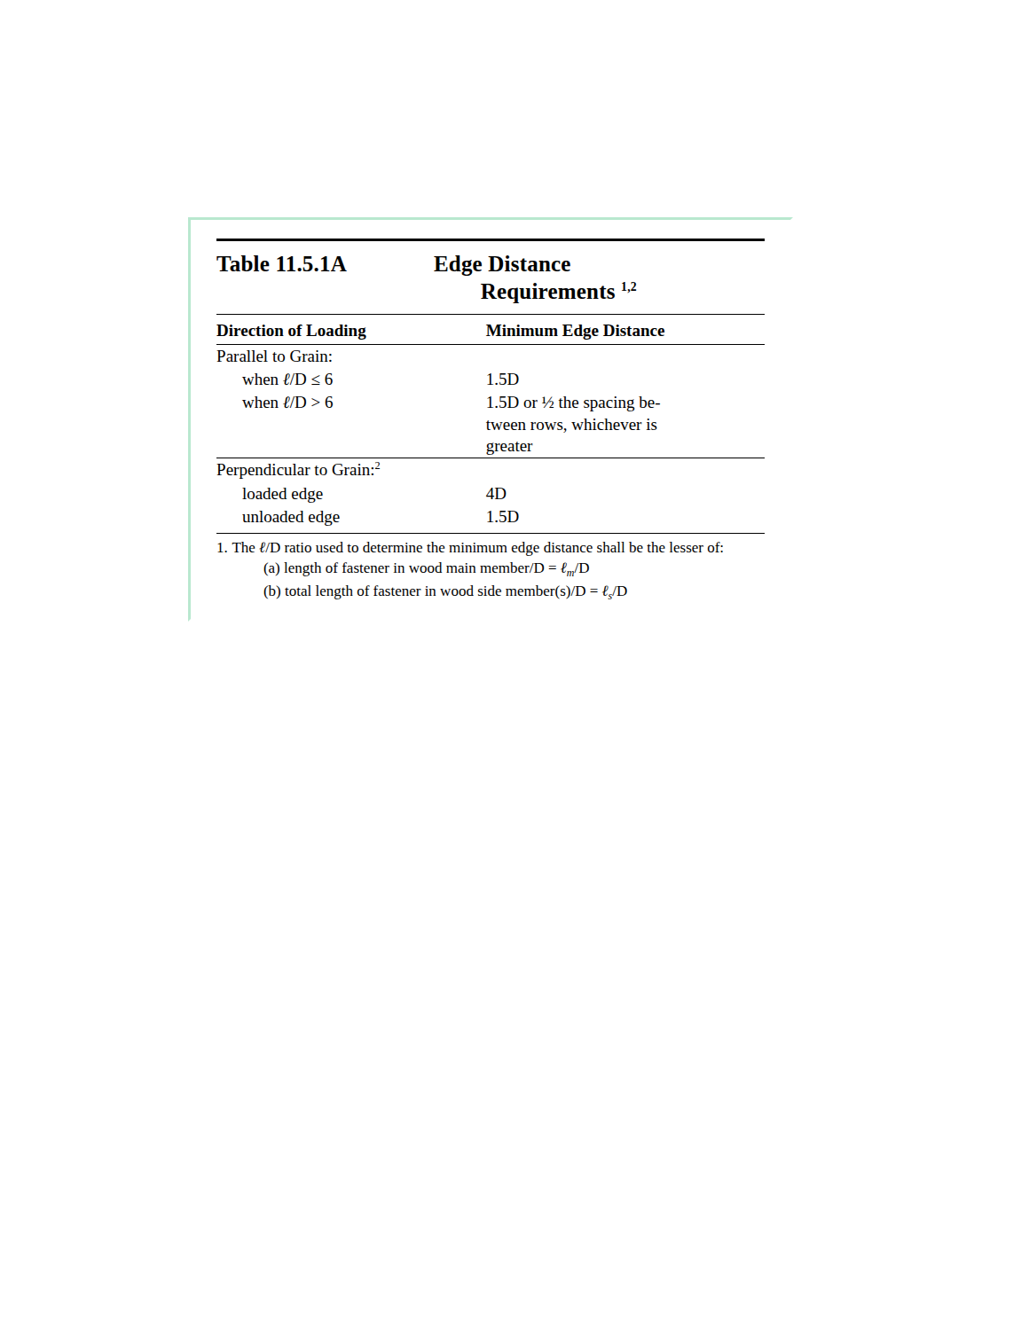Table 11.5.1A Edge Distance
Requirements 1,2
| Direction of Loading | Minimum Edge Distance |
| --- | --- |
| Parallel to Grain: | |
| when ℓ /D ≤ 6 | 1.5D |
| when ℓ /D > 6 | 1.5D or ½ the spacing be- tween rows, whichever is greater |
| Perpendicular to Grain: 2 | |
| loaded edge | 4D |
| unloaded edge | 1.5D |
1. The ℓ/D ratio used to determine the minimum edge distance shall be the lesser of:
(a) length of fastener in wood main member/D = ℓm/D
(b) total length of fastener in wood side member(s)/D = ℓs/D